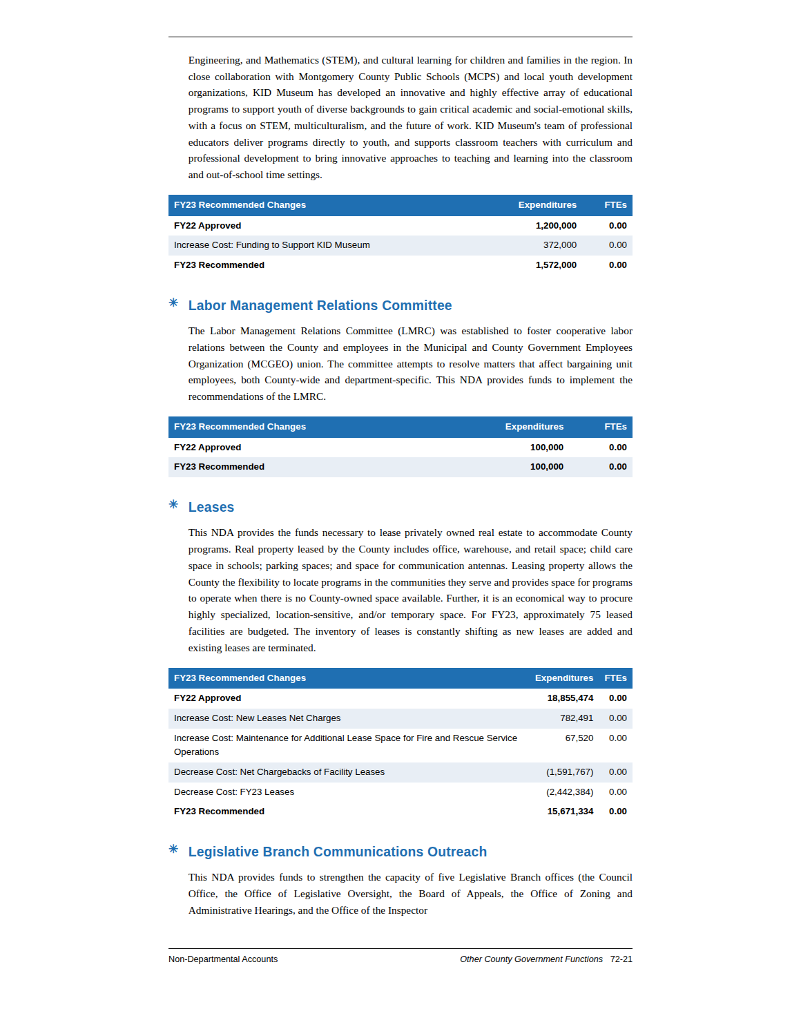Engineering, and Mathematics (STEM), and cultural learning for children and families in the region. In close collaboration with Montgomery County Public Schools (MCPS) and local youth development organizations, KID Museum has developed an innovative and highly effective array of educational programs to support youth of diverse backgrounds to gain critical academic and social-emotional skills, with a focus on STEM, multiculturalism, and the future of work. KID Museum's team of professional educators deliver programs directly to youth, and supports classroom teachers with curriculum and professional development to bring innovative approaches to teaching and learning into the classroom and out-of-school time settings.
| FY23 Recommended Changes | Expenditures | FTEs |
| --- | --- | --- |
| FY22 Approved | 1,200,000 | 0.00 |
| Increase Cost: Funding to Support KID Museum | 372,000 | 0.00 |
| FY23 Recommended | 1,572,000 | 0.00 |
✳Labor Management Relations Committee
The Labor Management Relations Committee (LMRC) was established to foster cooperative labor relations between the County and employees in the Municipal and County Government Employees Organization (MCGEO) union. The committee attempts to resolve matters that affect bargaining unit employees, both County-wide and department-specific. This NDA provides funds to implement the recommendations of the LMRC.
| FY23 Recommended Changes | Expenditures | FTEs |
| --- | --- | --- |
| FY22 Approved | 100,000 | 0.00 |
| FY23 Recommended | 100,000 | 0.00 |
✳Leases
This NDA provides the funds necessary to lease privately owned real estate to accommodate County programs. Real property leased by the County includes office, warehouse, and retail space; child care space in schools; parking spaces; and space for communication antennas. Leasing property allows the County the flexibility to locate programs in the communities they serve and provides space for programs to operate when there is no County-owned space available. Further, it is an economical way to procure highly specialized, location-sensitive, and/or temporary space. For FY23, approximately 75 leased facilities are budgeted. The inventory of leases is constantly shifting as new leases are added and existing leases are terminated.
| FY23 Recommended Changes | Expenditures | FTEs |
| --- | --- | --- |
| FY22 Approved | 18,855,474 | 0.00 |
| Increase Cost: New Leases Net Charges | 782,491 | 0.00 |
| Increase Cost: Maintenance for Additional Lease Space for Fire and Rescue Service Operations | 67,520 | 0.00 |
| Decrease Cost: Net Chargebacks of Facility Leases | (1,591,767) | 0.00 |
| Decrease Cost: FY23 Leases | (2,442,384) | 0.00 |
| FY23 Recommended | 15,671,334 | 0.00 |
✳Legislative Branch Communications Outreach
This NDA provides funds to strengthen the capacity of five Legislative Branch offices (the Council Office, the Office of Legislative Oversight, the Board of Appeals, the Office of Zoning and Administrative Hearings, and the Office of the Inspector
Non-Departmental Accounts
Other County Government Functions 72-21